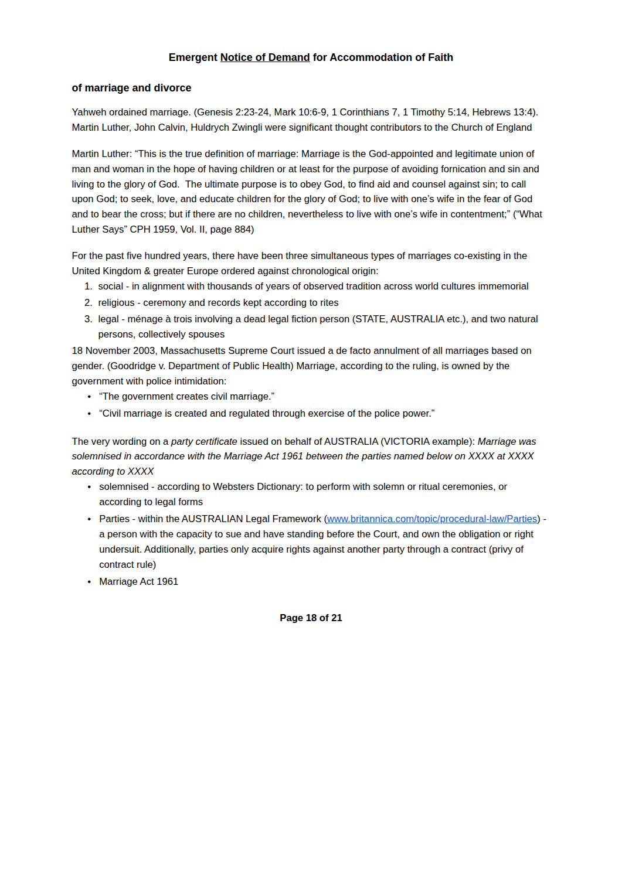Emergent Notice of Demand for Accommodation of Faith
of marriage and divorce
Yahweh ordained marriage. (Genesis 2:23-24, Mark 10:6-9, 1 Corinthians 7, 1 Timothy 5:14, Hebrews 13:4). Martin Luther, John Calvin, Huldrych Zwingli were significant thought contributors to the Church of England
Martin Luther: “This is the true definition of marriage: Marriage is the God-appointed and legitimate union of man and woman in the hope of having children or at least for the purpose of avoiding fornication and sin and living to the glory of God. The ultimate purpose is to obey God, to find aid and counsel against sin; to call upon God; to seek, love, and educate children for the glory of God; to live with one’s wife in the fear of God and to bear the cross; but if there are no children, nevertheless to live with one’s wife in contentment;” (“What Luther Says” CPH 1959, Vol. II, page 884)
For the past five hundred years, there have been three simultaneous types of marriages co-existing in the United Kingdom & greater Europe ordered against chronological origin:
social - in alignment with thousands of years of observed tradition across world cultures immemorial
religious - ceremony and records kept according to rites
legal - ménage à trois involving a dead legal fiction person (STATE, AUSTRALIA etc.), and two natural persons, collectively spouses
18 November 2003, Massachusetts Supreme Court issued a de facto annulment of all marriages based on gender. (Goodridge v. Department of Public Health) Marriage, according to the ruling, is owned by the government with police intimidation:
“The government creates civil marriage.”
“Civil marriage is created and regulated through exercise of the police power.”
The very wording on a party certificate issued on behalf of AUSTRALIA (VICTORIA example): Marriage was solemnised in accordance with the Marriage Act 1961 between the parties named below on XXXX at XXXX according to XXXX
solemnised - according to Websters Dictionary: to perform with solemn or ritual ceremonies, or according to legal forms
Parties - within the AUSTRALIAN Legal Framework (www.britannica.com/topic/procedural-law/Parties) - a person with the capacity to sue and have standing before the Court, and own the obligation or right undersuit. Additionally, parties only acquire rights against another party through a contract (privy of contract rule)
Marriage Act 1961
Page 18 of 21